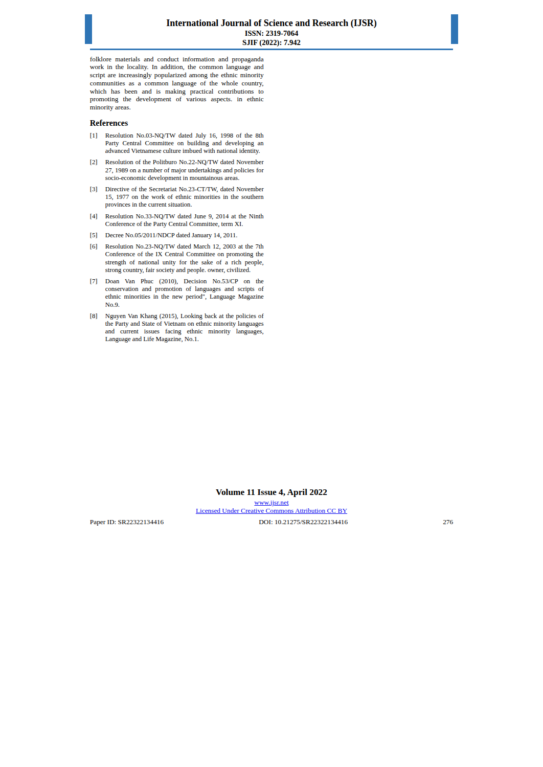International Journal of Science and Research (IJSR)
ISSN: 2319-7064
SJIF (2022): 7.942
folklore materials and conduct information and propaganda work in the locality. In addition, the common language and script are increasingly popularized among the ethnic minority communities as a common language of the whole country, which has been and is making practical contributions to promoting the development of various aspects. in ethnic minority areas.
References
[1] Resolution No.03-NQ/TW dated July 16, 1998 of the 8th Party Central Committee on building and developing an advanced Vietnamese culture imbued with national identity.
[2] Resolution of the Politburo No.22-NQ/TW dated November 27, 1989 on a number of major undertakings and policies for socio-economic development in mountainous areas.
[3] Directive of the Secretariat No.23-CT/TW, dated November 15, 1977 on the work of ethnic minorities in the southern provinces in the current situation.
[4] Resolution No.33-NQ/TW dated June 9, 2014 at the Ninth Conference of the Party Central Committee, term XI.
[5] Decree No.05/2011/NDCP dated January 14, 2011.
[6] Resolution No.23-NQ/TW dated March 12, 2003 at the 7th Conference of the IX Central Committee on promoting the strength of national unity for the sake of a rich people, strong country, fair society and people. owner, civilized.
[7] Doan Van Phuc (2010), Decision No.53/CP on the conservation and promotion of languages and scripts of ethnic minorities in the new period", Language Magazine No.9.
[8] Nguyen Van Khang (2015), Looking back at the policies of the Party and State of Vietnam on ethnic minority languages and current issues facing ethnic minority languages, Language and Life Magazine, No.1.
Volume 11 Issue 4, April 2022
www.ijsr.net
Licensed Under Creative Commons Attribution CC BY
Paper ID: SR22322134416
DOI: 10.21275/SR22322134416
276